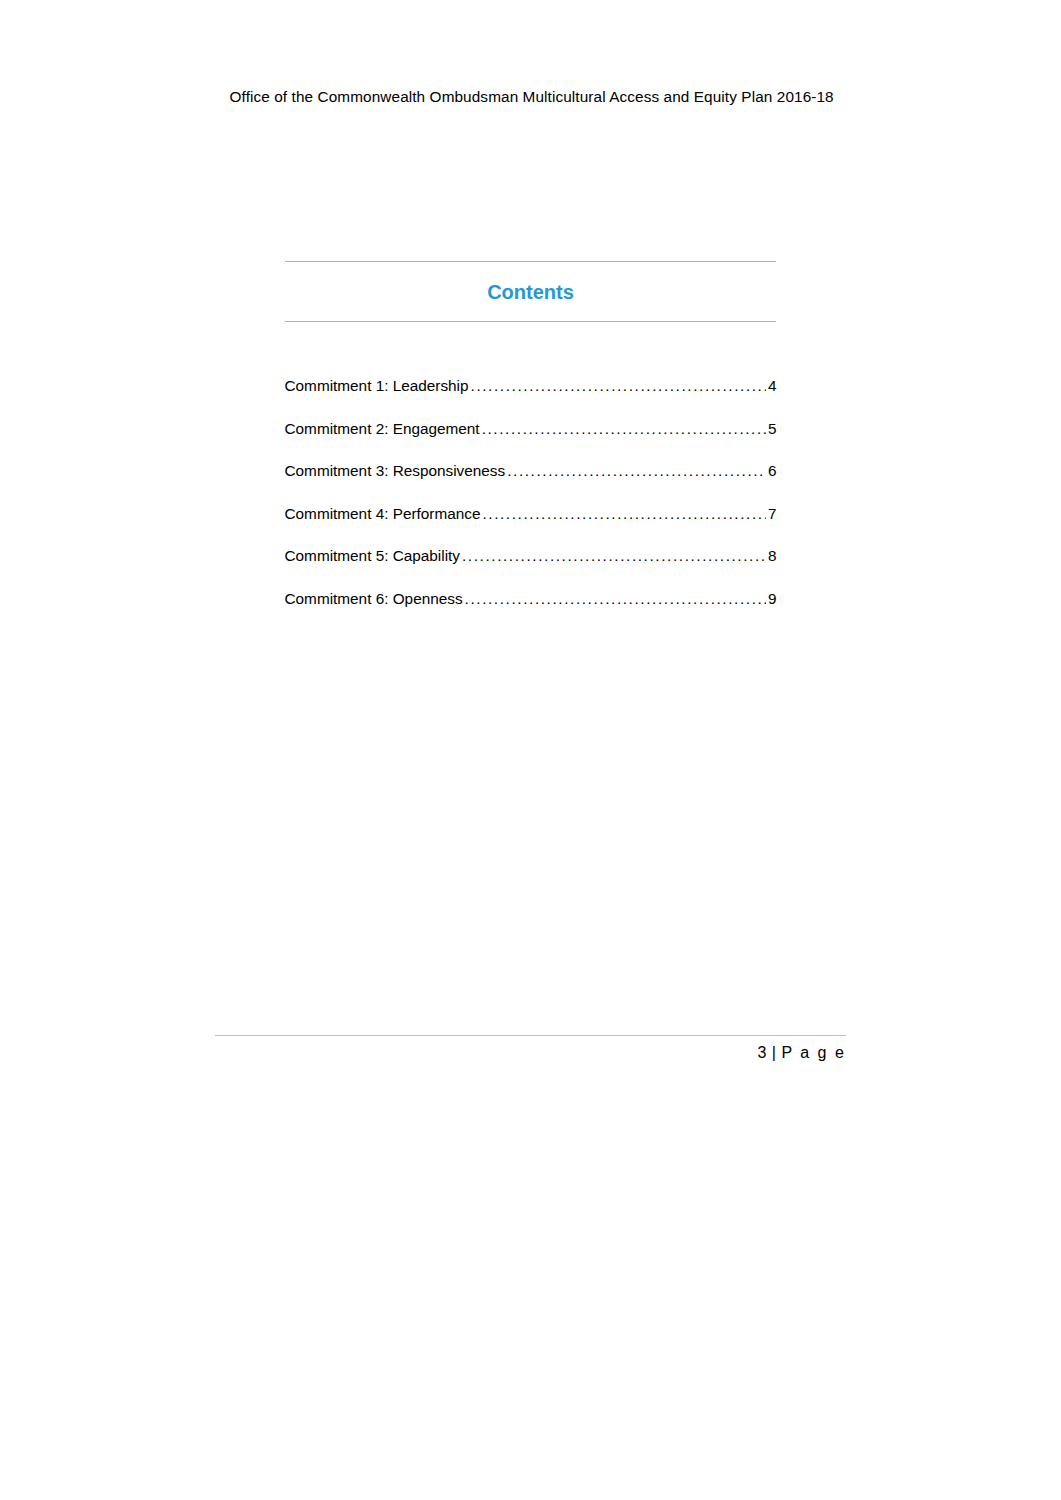Office of the Commonwealth Ombudsman Multicultural Access and Equity Plan 2016-18
Contents
Commitment 1: Leadership ........................................................................................................... 4
Commitment 2: Engagement ....................................................................................................... 5
Commitment 3: Responsiveness ................................................................................................... 6
Commitment 4: Performance ....................................................................................................... 7
Commitment 5: Capability ........................................................................................................... 8
Commitment 6: Openness .......................................................................................................... 9
3 | P a g e